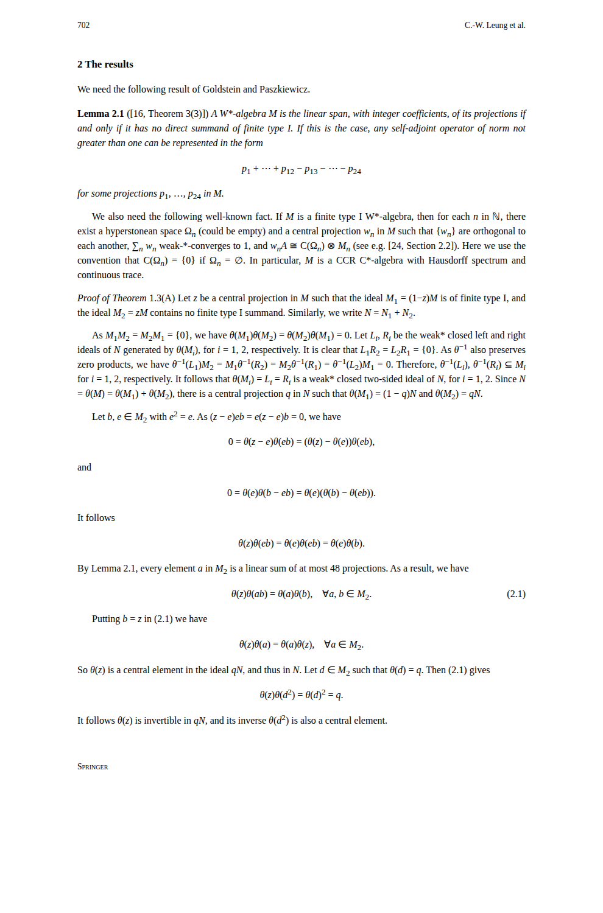702 C.-W. Leung et al.
2 The results
We need the following result of Goldstein and Paszkiewicz.
Lemma 2.1 ([16, Theorem 3(3)]) A W*-algebra M is the linear span, with integer coefficients, of its projections if and only if it has no direct summand of finite type I. If this is the case, any self-adjoint operator of norm not greater than one can be represented in the form
p1 + ⋯ + p12 − p13 − ⋯ − p24
for some projections p1, …, p24 in M.
We also need the following well-known fact. If M is a finite type I W*-algebra, then for each n in ℕ, there exist a hyperstonean space Ωn (could be empty) and a central projection wn in M such that {wn} are orthogonal to each another, ∑n wn weak-*-converges to 1, and wnA ≅ C(Ωn) ⊗ Mn (see e.g. [24, Section 2.2]). Here we use the convention that C(Ωn) = {0} if Ωn = ∅. In particular, M is a CCR C*-algebra with Hausdorff spectrum and continuous trace.
Proof of Theorem 1.3(A) Let z be a central projection in M such that the ideal M1 = (1−z)M is of finite type I, and the ideal M2 = zM contains no finite type I summand. Similarly, we write N = N1 + N2.
As M1M2 = M2M1 = {0}, we have θ(M1)θ(M2) = θ(M2)θ(M1) = 0. Let Li, Ri be the weak* closed left and right ideals of N generated by θ(Mi), for i = 1, 2, respectively. It is clear that L1R2 = L2R1 = {0}. As θ−1 also preserves zero products, we have θ−1(L1)M2 = M1θ−1(R2) = M2θ−1(R1) = θ−1(L2)M1 = 0. Therefore, θ−1(Li), θ−1(Ri) ⊆ Mi for i = 1, 2, respectively. It follows that θ(Mi) = Li = Ri is a weak* closed two-sided ideal of N, for i = 1, 2. Since N = θ(M) = θ(M1) + θ(M2), there is a central projection q in N such that θ(M1) = (1 − q)N and θ(M2) = qN.
Let b, e ∈ M2 with e2 = e. As (z − e)eb = e(z − e)b = 0, we have
0 = θ(z − e)θ(eb) = (θ(z) − θ(e))θ(eb),
and
0 = θ(e)θ(b − eb) = θ(e)(θ(b) − θ(eb)).
It follows
θ(z)θ(eb) = θ(e)θ(eb) = θ(e)θ(b).
By Lemma 2.1, every element a in M2 is a linear sum of at most 48 projections. As a result, we have
θ(z)θ(ab) = θ(a)θ(b), ∀a, b ∈ M2. (2.1)
Putting b = z in (2.1) we have
θ(z)θ(a) = θ(a)θ(z), ∀a ∈ M2.
So θ(z) is a central element in the ideal qN, and thus in N. Let d ∈ M2 such that θ(d) = q. Then (2.1) gives
θ(z)θ(d2) = θ(d)2 = q.
It follows θ(z) is invertible in qN, and its inverse θ(d2) is also a central element.
Springer